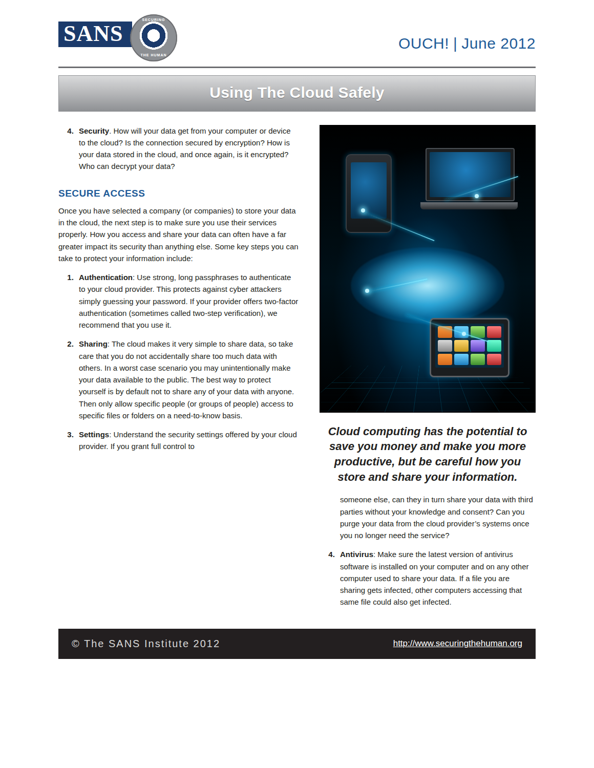SANS
SECURING
THE HUMAN
OUCH!|June 2012
Using The Cloud Safely
Security. How will your data get from your computer or device to the cloud? Is the connection secured by encryption? How is your data stored in the cloud, and once again, is it encrypted? Who can decrypt your data?
SECURE ACCESS
Once you have selected a company (or companies) to store your data in the cloud, the next step is to make sure you use their services properly. How you access and share your data can often have a far greater impact its security than anything else. Some key steps you can take to protect your information include:
Authentication: Use strong, long passphrases to authenticate to your cloud provider. This protects against cyber attackers simply guessing your password. If your provider offers two-factor authentication (sometimes called two-step verification), we recommend that you use it.
Sharing: The cloud makes it very simple to share data, so take care that you do not accidentally share too much data with others. In a worst case scenario you may unintentionally make your data available to the public. The best way to protect yourself is by default not to share any of your data with anyone. Then only allow specific people (or groups of people) access to specific files or folders on a need-to-know basis.
Settings: Understand the security settings offered by your cloud provider. If you grant full control to
Cloud computing has the potential to save you money and make you more productive, but be careful how you store and share your information.
someone else, can they in turn share your data with third parties without your knowledge and consent? Can you purge your data from the cloud provider’s systems once you no longer need the service?
Antivirus: Make sure the latest version of antivirus software is installed on your computer and on any other computer used to share your data. If a file you are sharing gets infected, other computers accessing that same file could also get infected.
© The SANS Institute 2012
http://www.securingthehuman.org